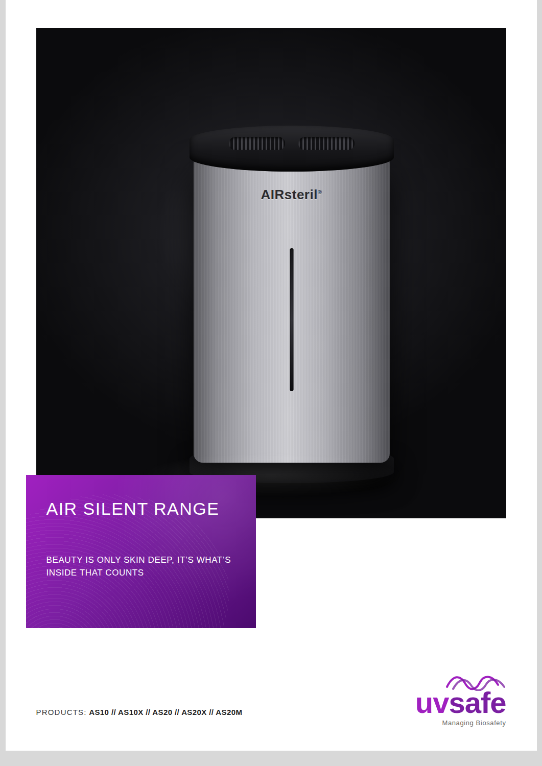AIRsteril®
AIR SILENT RANGE
Beauty is only skin deep, it’s what’s inside that counts
PRODUCTS: AS10 // AS10X // AS20 // AS20X // AS20M
uvsafe
Managing Biosafety